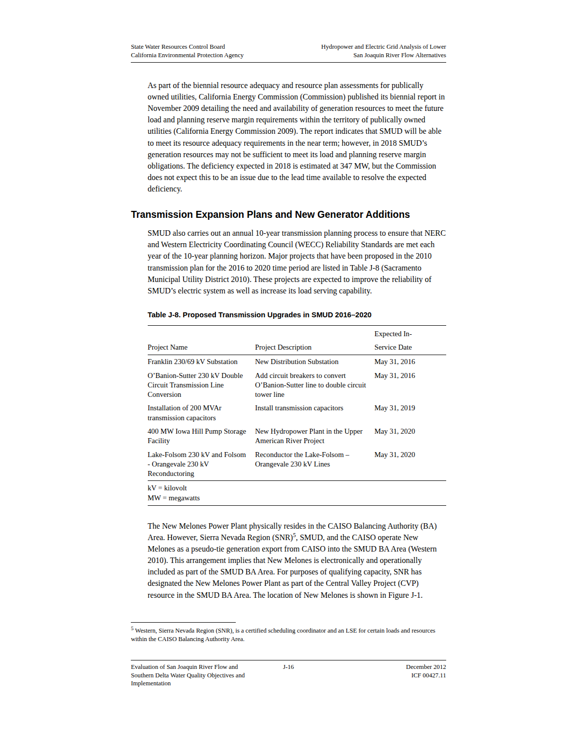State Water Resources Control Board
California Environmental Protection Agency
Hydropower and Electric Grid Analysis of Lower
San Joaquin River Flow Alternatives
As part of the biennial resource adequacy and resource plan assessments for publically owned utilities, California Energy Commission (Commission) published its biennial report in November 2009 detailing the need and availability of generation resources to meet the future load and planning reserve margin requirements within the territory of publically owned utilities (California Energy Commission 2009). The report indicates that SMUD will be able to meet its resource adequacy requirements in the near term; however, in 2018 SMUD’s generation resources may not be sufficient to meet its load and planning reserve margin obligations. The deficiency expected in 2018 is estimated at 347 MW, but the Commission does not expect this to be an issue due to the lead time available to resolve the expected deficiency.
Transmission Expansion Plans and New Generator Additions
SMUD also carries out an annual 10-year transmission planning process to ensure that NERC and Western Electricity Coordinating Council (WECC) Reliability Standards are met each year of the 10-year planning horizon. Major projects that have been proposed in the 2010 transmission plan for the 2016 to 2020 time period are listed in Table J-8 (Sacramento Municipal Utility District 2010). These projects are expected to improve the reliability of SMUD’s electric system as well as increase its load serving capability.
Table J-8. Proposed Transmission Upgrades in SMUD 2016–2020
| | | Expected In- |
| --- | --- | --- |
| Project Name | Project Description | Service Date |
| Franklin 230/69 kV Substation | New Distribution Substation | May 31, 2016 |
| O’Banion-Sutter 230 kV Double Circuit Transmission Line Conversion | Add circuit breakers to convert O’Banion-Sutter line to double circuit tower line | May 31, 2016 |
| Installation of 200 MVAr transmission capacitors | Install transmission capacitors | May 31, 2019 |
| 400 MW Iowa Hill Pump Storage Facility | New Hydropower Plant in the Upper American River Project | May 31, 2020 |
| Lake-Folsom 230 kV and Folsom - Orangevale 230 kV Reconductoring | Reconductor the Lake-Folsom – Orangevale 230 kV Lines | May 31, 2020 |
kV = kilovolt
MW = megawatts
The New Melones Power Plant physically resides in the CAISO Balancing Authority (BA) Area. However, Sierra Nevada Region (SNR)5, SMUD, and the CAISO operate New Melones as a pseudo-tie generation export from CAISO into the SMUD BA Area (Western 2010). This arrangement implies that New Melones is electronically and operationally included as part of the SMUD BA Area. For purposes of qualifying capacity, SNR has designated the New Melones Power Plant as part of the Central Valley Project (CVP) resource in the SMUD BA Area. The location of New Melones is shown in Figure J-1.
5 Western, Sierra Nevada Region (SNR), is a certified scheduling coordinator and an LSE for certain loads and resources within the CAISO Balancing Authority Area.
Evaluation of San Joaquin River Flow and
Southern Delta Water Quality Objectives and Implementation
J-16
December 2012
ICF 00427.11